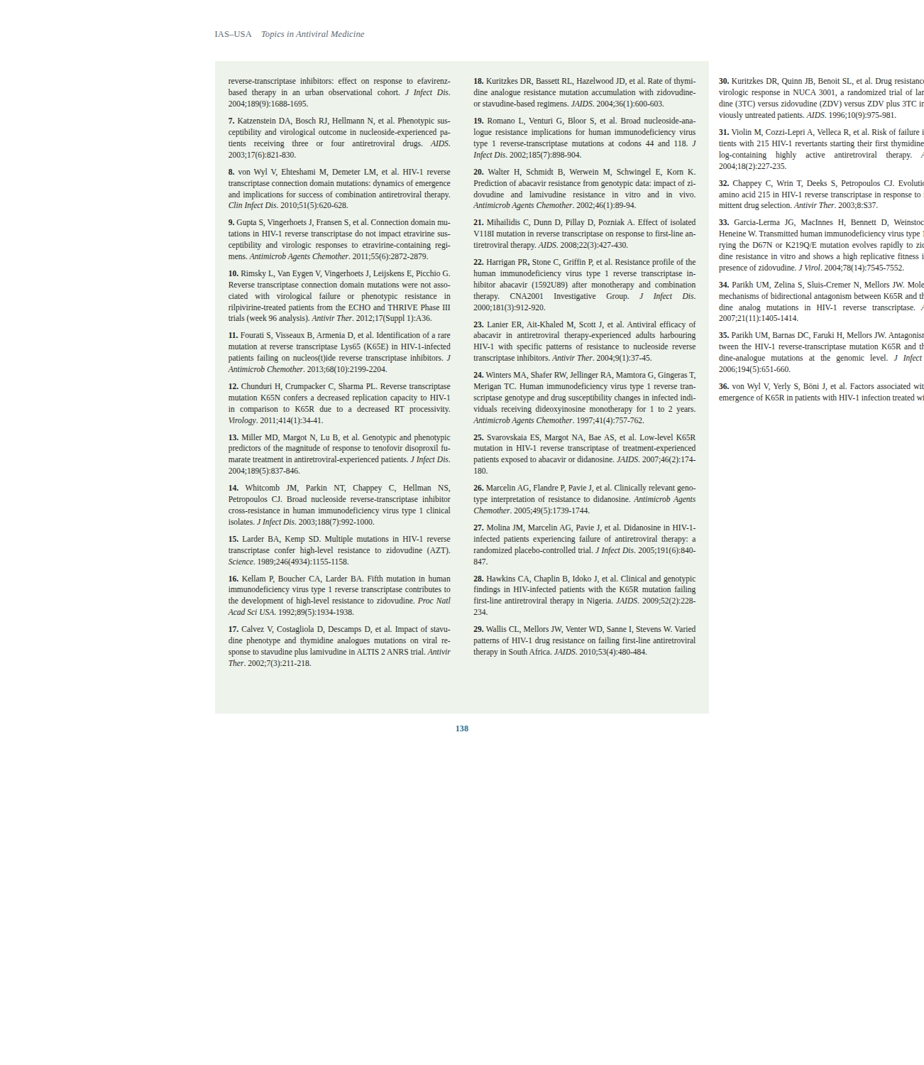IAS–USA Topics in Antiviral Medicine
reverse-transcriptase inhibitors: effect on response to efavirenz-based therapy in an urban observational cohort. J Infect Dis. 2004;189(9):1688-1695.
7. Katzenstein DA, Bosch RJ, Hellmann N, et al. Phenotypic susceptibility and virological outcome in nucleoside-experienced patients receiving three or four antiretroviral drugs. AIDS. 2003;17(6):821-830.
8. von Wyl V, Ehteshami M, Demeter LM, et al. HIV-1 reverse transcriptase connection domain mutations: dynamics of emergence and implications for success of combination antiretroviral therapy. Clin Infect Dis. 2010;51(5):620-628.
9. Gupta S, Vingerhoets J, Fransen S, et al. Connection domain mutations in HIV-1 reverse transcriptase do not impact etravirine susceptibility and virologic responses to etravirine-containing regimens. Antimicrob Agents Chemother. 2011;55(6):2872-2879.
10. Rimsky L, Van Eygen V, Vingerhoets J, Leijskens E, Picchio G. Reverse transcriptase connection domain mutations were not associated with virological failure or phenotypic resistance in rilpivirine-treated patients from the ECHO and THRIVE Phase III trials (week 96 analysis). Antivir Ther. 2012;17(Suppl 1):A36.
11. Fourati S, Visseaux B, Armenia D, et al. Identification of a rare mutation at reverse transcriptase Lys65 (K65E) in HIV-1-infected patients failing on nucleos(t)ide reverse transcriptase inhibitors. J Antimicrob Chemother. 2013;68(10):2199-2204.
12. Chunduri H, Crumpacker C, Sharma PL. Reverse transcriptase mutation K65N confers a decreased replication capacity to HIV-1 in comparison to K65R due to a decreased RT processivity. Virology. 2011;414(1):34-41.
13. Miller MD, Margot N, Lu B, et al. Genotypic and phenotypic predictors of the magnitude of response to tenofovir disoproxil fumarate treatment in antiretroviral-experienced patients. J Infect Dis. 2004;189(5):837-846.
14. Whitcomb JM, Parkin NT, Chappey C, Hellman NS, Petropoulos CJ. Broad nucleoside reverse-transcriptase inhibitor cross-resistance in human immunodeficiency virus type 1 clinical isolates. J Infect Dis. 2003;188(7):992-1000.
15. Larder BA, Kemp SD. Multiple mutations in HIV-1 reverse transcriptase confer high-level resistance to zidovudine (AZT). Science. 1989;246(4934):1155-1158.
16. Kellam P, Boucher CA, Larder BA. Fifth mutation in human immunodeficiency virus type 1 reverse transcriptase contributes to the development of high-level resistance to zidovudine. Proc Natl Acad Sci USA. 1992;89(5):1934-1938.
17. Calvez V, Costagliola D, Descamps D, et al. Impact of stavudine phenotype and thymidine analogues mutations on viral response to stavudine plus lamivudine in ALTIS 2 ANRS trial. Antivir Ther. 2002;7(3):211-218.
18. Kuritzkes DR, Bassett RL, Hazelwood JD, et al. Rate of thymidine analogue resistance mutation accumulation with zidovudine- or stavudine-based regimens. JAIDS. 2004;36(1):600-603.
19. Romano L, Venturi G, Bloor S, et al. Broad nucleoside-analogue resistance implications for human immunodeficiency virus type 1 reverse-transcriptase mutations at codons 44 and 118. J Infect Dis. 2002;185(7):898-904.
20. Walter H, Schmidt B, Werwein M, Schwingel E, Korn K. Prediction of abacavir resistance from genotypic data: impact of zidovudine and lamivudine resistance in vitro and in vivo. Antimicrob Agents Chemother. 2002;46(1):89-94.
21. Mihailidis C, Dunn D, Pillay D, Pozniak A. Effect of isolated V118I mutation in reverse transcriptase on response to first-line antiretroviral therapy. AIDS. 2008;22(3):427-430.
22. Harrigan PR, Stone C, Griffin P, et al. Resistance profile of the human immunodeficiency virus type 1 reverse transcriptase inhibitor abacavir (1592U89) after monotherapy and combination therapy. CNA2001 Investigative Group. J Infect Dis. 2000;181(3):912-920.
23. Lanier ER, Ait-Khaled M, Scott J, et al. Antiviral efficacy of abacavir in antiretroviral therapy-experienced adults harbouring HIV-1 with specific patterns of resistance to nucleoside reverse transcriptase inhibitors. Antivir Ther. 2004;9(1):37-45.
24. Winters MA, Shafer RW, Jellinger RA, Mamtora G, Gingeras T, Merigan TC. Human immunodeficiency virus type 1 reverse transcriptase genotype and drug susceptibility changes in infected individuals receiving dideoxyinosine monotherapy for 1 to 2 years. Antimicrob Agents Chemother. 1997;41(4):757-762.
25. Svarovskaia ES, Margot NA, Bae AS, et al. Low-level K65R mutation in HIV-1 reverse transcriptase of treatment-experienced patients exposed to abacavir or didanosine. JAIDS. 2007;46(2):174-180.
26. Marcelin AG, Flandre P, Pavie J, et al. Clinically relevant genotype interpretation of resistance to didanosine. Antimicrob Agents Chemother. 2005;49(5):1739-1744.
27. Molina JM, Marcelin AG, Pavie J, et al. Didanosine in HIV-1-infected patients experiencing failure of antiretroviral therapy: a randomized placebo-controlled trial. J Infect Dis. 2005;191(6):840-847.
28. Hawkins CA, Chaplin B, Idoko J, et al. Clinical and genotypic findings in HIV-infected patients with the K65R mutation failing first-line antiretroviral therapy in Nigeria. JAIDS. 2009;52(2):228-234.
29. Wallis CL, Mellors JW, Venter WD, Sanne I, Stevens W. Varied patterns of HIV-1 drug resistance on failing first-line antiretroviral therapy in South Africa. JAIDS. 2010;53(4):480-484.
30. Kuritzkes DR, Quinn JB, Benoit SL, et al. Drug resistance and virologic response in NUCA 3001, a randomized trial of lamivudine (3TC) versus zidovudine (ZDV) versus ZDV plus 3TC in previously untreated patients. AIDS. 1996;10(9):975-981.
31. Violin M, Cozzi-Lepri A, Velleca R, et al. Risk of failure in patients with 215 HIV-1 revertants starting their first thymidine analog-containing highly active antiretroviral therapy. AIDS. 2004;18(2):227-235.
32. Chappey C, Wrin T, Deeks S, Petropoulos CJ. Evolution of amino acid 215 in HIV-1 reverse transcriptase in response to intermittent drug selection. Antivir Ther. 2003;8:S37.
33. Garcia-Lerma JG, MacInnes H, Bennett D, Weinstock H, Heneine W. Transmitted human immunodeficiency virus type 1 carrying the D67N or K219Q/E mutation evolves rapidly to zidovudine resistance in vitro and shows a high replicative fitness in the presence of zidovudine. J Virol. 2004;78(14):7545-7552.
34. Parikh UM, Zelina S, Sluis-Cremer N, Mellors JW. Molecular mechanisms of bidirectional antagonism between K65R and thymidine analog mutations in HIV-1 reverse transcriptase. AIDS. 2007;21(11):1405-1414.
35. Parikh UM, Barnas DC, Faruki H, Mellors JW. Antagonism between the HIV-1 reverse-transcriptase mutation K65R and thymidine-analogue mutations at the genomic level. J Infect Dis. 2006;194(5):651-660.
36. von Wyl V, Yerly S, Böni J, et al. Factors associated with the emergence of K65R in patients with HIV-1 infection treated with
138